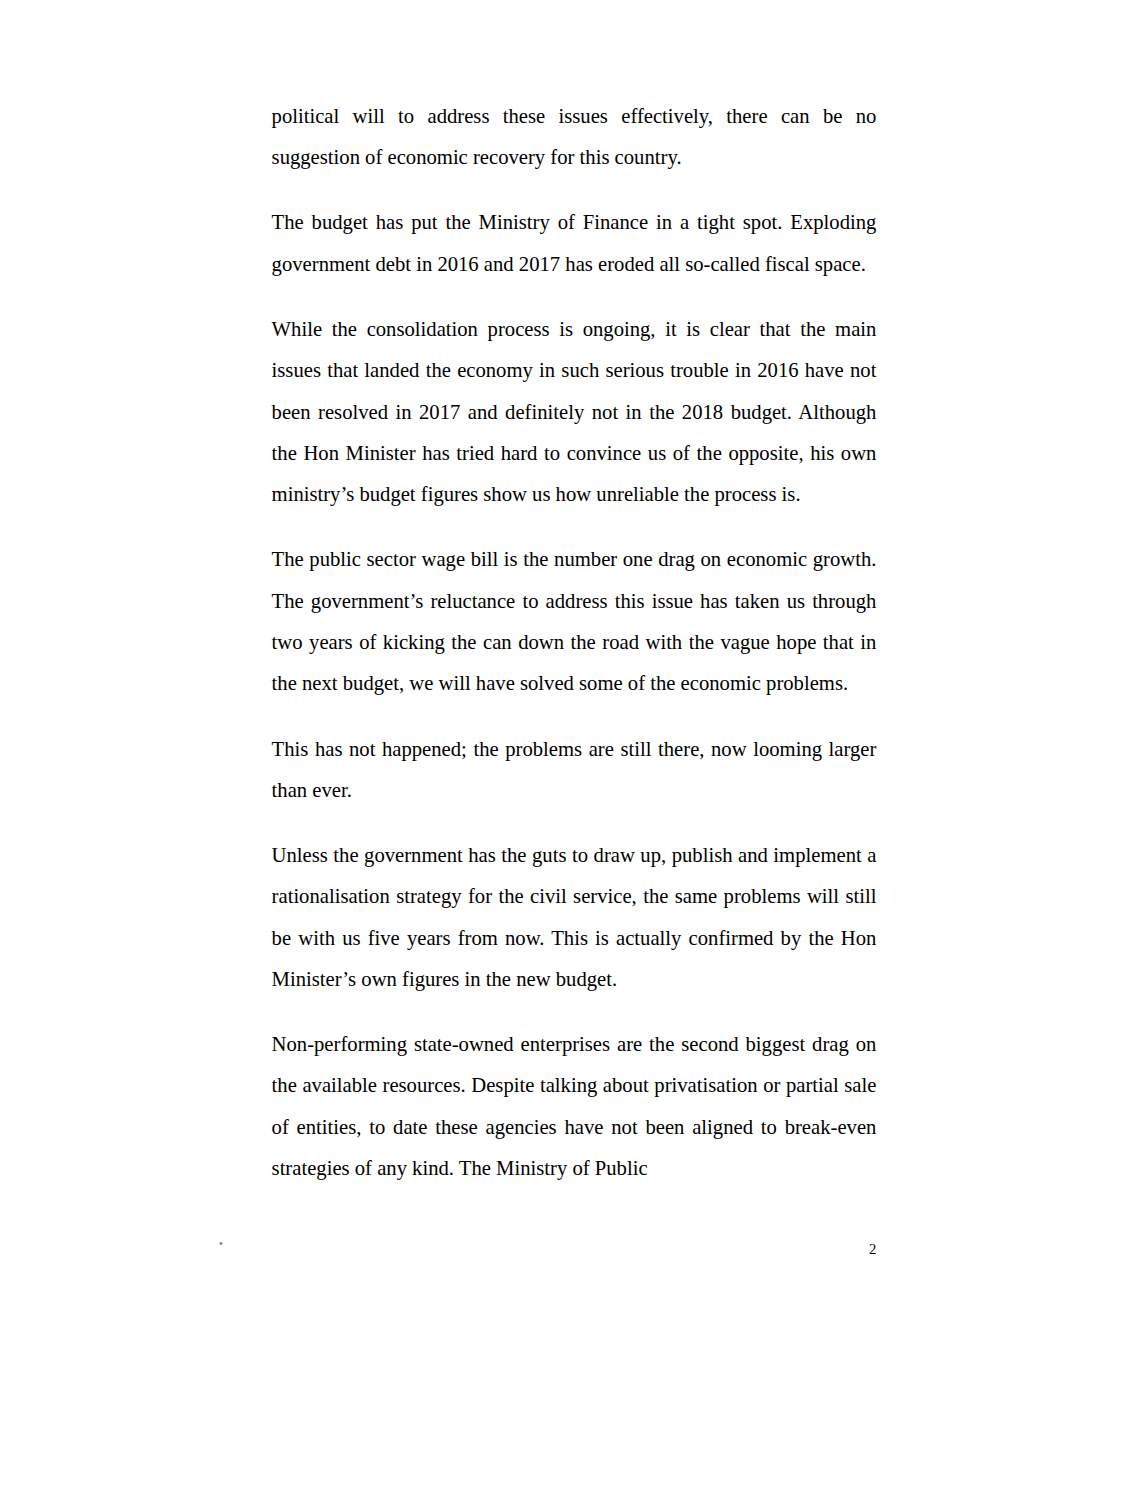political will to address these issues effectively, there can be no suggestion of economic recovery for this country.
The budget has put the Ministry of Finance in a tight spot. Exploding government debt in 2016 and 2017 has eroded all so-called fiscal space.
While the consolidation process is ongoing, it is clear that the main issues that landed the economy in such serious trouble in 2016 have not been resolved in 2017 and definitely not in the 2018 budget. Although the Hon Minister has tried hard to convince us of the opposite, his own ministry’s budget figures show us how unreliable the process is.
The public sector wage bill is the number one drag on economic growth. The government’s reluctance to address this issue has taken us through two years of kicking the can down the road with the vague hope that in the next budget, we will have solved some of the economic problems.
This has not happened; the problems are still there, now looming larger than ever.
Unless the government has the guts to draw up, publish and implement a rationalisation strategy for the civil service, the same problems will still be with us five years from now. This is actually confirmed by the Hon Minister’s own figures in the new budget.
Non-performing state-owned enterprises are the second biggest drag on the available resources. Despite talking about privatisation or partial sale of entities, to date these agencies have not been aligned to break-even strategies of any kind. The Ministry of Public
•
2